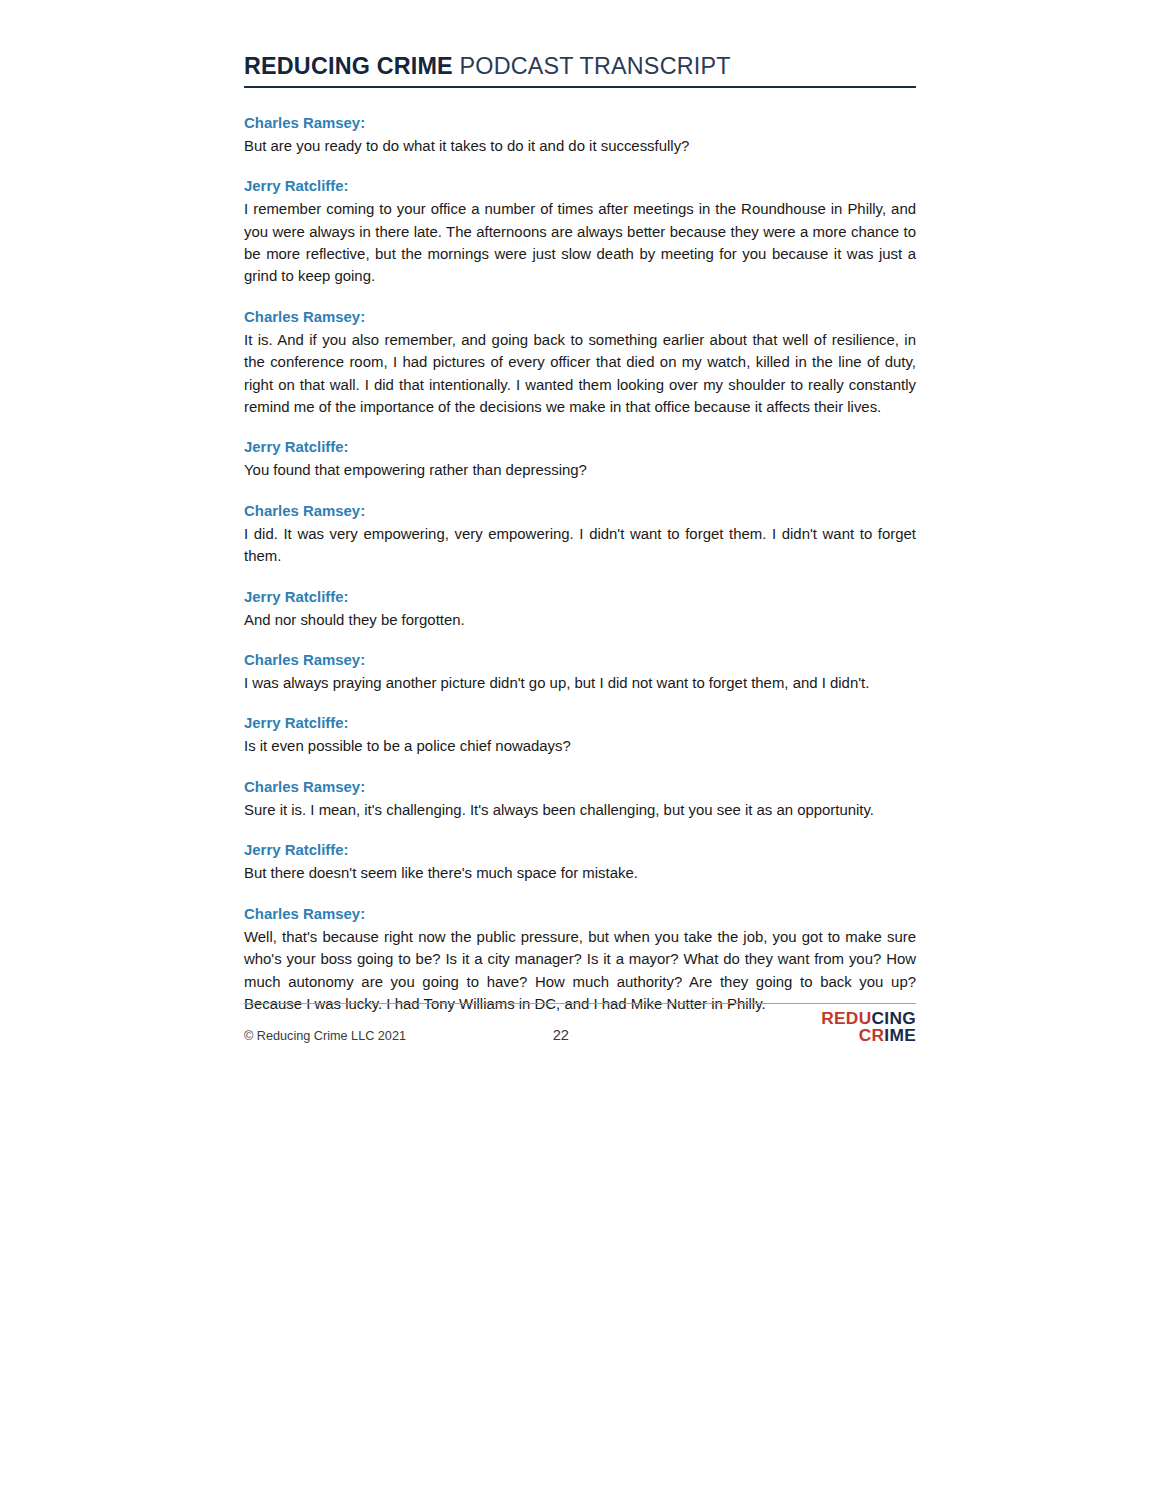REDUCING CRIME PODCAST TRANSCRIPT
Charles Ramsey:
But are you ready to do what it takes to do it and do it successfully?
Jerry Ratcliffe:
I remember coming to your office a number of times after meetings in the Roundhouse in Philly, and you were always in there late. The afternoons are always better because they were a more chance to be more reflective, but the mornings were just slow death by meeting for you because it was just a grind to keep going.
Charles Ramsey:
It is. And if you also remember, and going back to something earlier about that well of resilience, in the conference room, I had pictures of every officer that died on my watch, killed in the line of duty, right on that wall. I did that intentionally. I wanted them looking over my shoulder to really constantly remind me of the importance of the decisions we make in that office because it affects their lives.
Jerry Ratcliffe:
You found that empowering rather than depressing?
Charles Ramsey:
I did. It was very empowering, very empowering. I didn't want to forget them. I didn't want to forget them.
Jerry Ratcliffe:
And nor should they be forgotten.
Charles Ramsey:
I was always praying another picture didn't go up, but I did not want to forget them, and I didn't.
Jerry Ratcliffe:
Is it even possible to be a police chief nowadays?
Charles Ramsey:
Sure it is. I mean, it's challenging. It's always been challenging, but you see it as an opportunity.
Jerry Ratcliffe:
But there doesn't seem like there's much space for mistake.
Charles Ramsey:
Well, that's because right now the public pressure, but when you take the job, you got to make sure who's your boss going to be? Is it a city manager? Is it a mayor? What do they want from you? How much autonomy are you going to have? How much authority? Are they going to back you up? Because I was lucky. I had Tony Williams in DC, and I had Mike Nutter in Philly.
© Reducing Crime LLC 2021
22
REDU CING CR IME